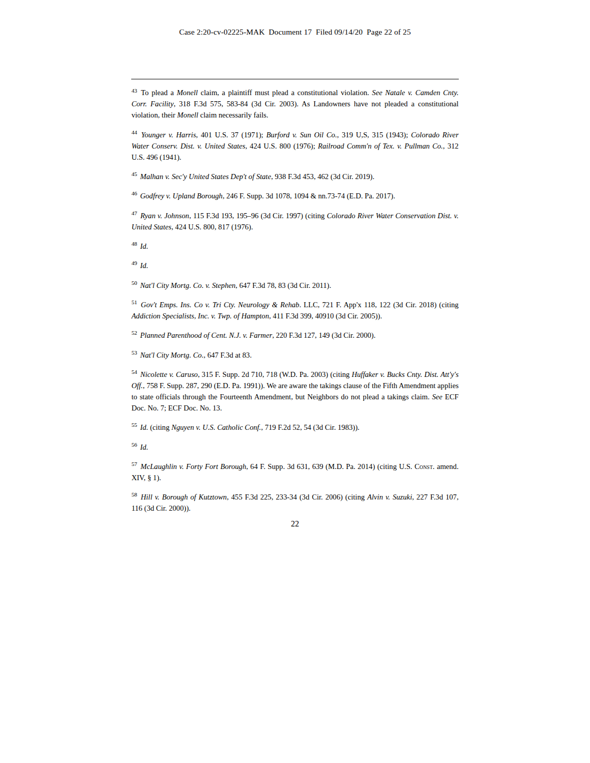Case 2:20-cv-02225-MAK Document 17 Filed 09/14/20 Page 22 of 25
43 To plead a Monell claim, a plaintiff must plead a constitutional violation. See Natale v. Camden Cnty. Corr. Facility, 318 F.3d 575, 583-84 (3d Cir. 2003). As Landowners have not pleaded a constitutional violation, their Monell claim necessarily fails.
44 Younger v. Harris, 401 U.S. 37 (1971); Burford v. Sun Oil Co., 319 U,S, 315 (1943); Colorado River Water Conserv. Dist. v. United States, 424 U.S. 800 (1976); Railroad Comm'n of Tex. v. Pullman Co., 312 U.S. 496 (1941).
45 Malhan v. Sec'y United States Dep't of State, 938 F.3d 453, 462 (3d Cir. 2019).
46 Godfrey v. Upland Borough, 246 F. Supp. 3d 1078, 1094 & nn.73-74 (E.D. Pa. 2017).
47 Ryan v. Johnson, 115 F.3d 193, 195–96 (3d Cir. 1997) (citing Colorado River Water Conservation Dist. v. United States, 424 U.S. 800, 817 (1976).
48 Id.
49 Id.
50 Nat'l City Mortg. Co. v. Stephen, 647 F.3d 78, 83 (3d Cir. 2011).
51 Gov't Emps. Ins. Co v. Tri Cty. Neurology & Rehab. LLC, 721 F. App'x 118, 122 (3d Cir. 2018) (citing Addiction Specialists, Inc. v. Twp. of Hampton, 411 F.3d 399, 40910 (3d Cir. 2005)).
52 Planned Parenthood of Cent. N.J. v. Farmer, 220 F.3d 127, 149 (3d Cir. 2000).
53 Nat'l City Mortg. Co., 647 F.3d at 83.
54 Nicolette v. Caruso, 315 F. Supp. 2d 710, 718 (W.D. Pa. 2003) (citing Huffaker v. Bucks Cnty. Dist. Att'y's Off., 758 F. Supp. 287, 290 (E.D. Pa. 1991)). We are aware the takings clause of the Fifth Amendment applies to state officials through the Fourteenth Amendment, but Neighbors do not plead a takings claim. See ECF Doc. No. 7; ECF Doc. No. 13.
55 Id. (citing Nguyen v. U.S. Catholic Conf., 719 F.2d 52, 54 (3d Cir. 1983)).
56 Id.
57 McLaughlin v. Forty Fort Borough, 64 F. Supp. 3d 631, 639 (M.D. Pa. 2014) (citing U.S. Const. amend. XIV, § 1).
58 Hill v. Borough of Kutztown, 455 F.3d 225, 233-34 (3d Cir. 2006) (citing Alvin v. Suzuki, 227 F.3d 107, 116 (3d Cir. 2000)).
22